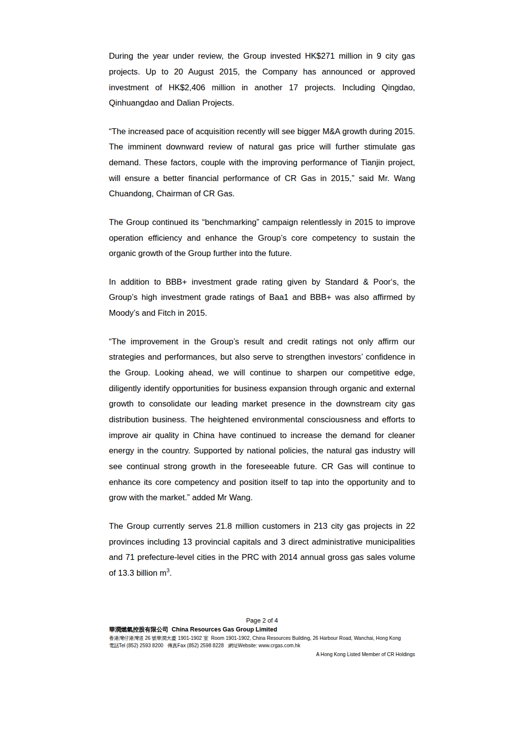During the year under review, the Group invested HK$271 million in 9 city gas projects. Up to 20 August 2015, the Company has announced or approved investment of HK$2,406 million in another 17 projects. Including Qingdao, Qinhuangdao and Dalian Projects.
“The increased pace of acquisition recently will see bigger M&A growth during 2015. The imminent downward review of natural gas price will further stimulate gas demand. These factors, couple with the improving performance of Tianjin project, will ensure a better financial performance of CR Gas in 2015,” said Mr. Wang Chuandong, Chairman of CR Gas.
The Group continued its “benchmarking” campaign relentlessly in 2015 to improve operation efficiency and enhance the Group’s core competency to sustain the organic growth of the Group further into the future.
In addition to BBB+ investment grade rating given by Standard & Poor‘s, the Group’s high investment grade ratings of Baa1 and BBB+ was also affirmed by Moody’s and Fitch in 2015.
“The improvement in the Group’s result and credit ratings not only affirm our strategies and performances, but also serve to strengthen investors’ confidence in the Group. Looking ahead, we will continue to sharpen our competitive edge, diligently identify opportunities for business expansion through organic and external growth to consolidate our leading market presence in the downstream city gas distribution business. The heightened environmental consciousness and efforts to improve air quality in China have continued to increase the demand for cleaner energy in the country. Supported by national policies, the natural gas industry will see continual strong growth in the foreseeable future. CR Gas will continue to enhance its core competency and position itself to tap into the opportunity and to grow with the market.” added Mr Wang.
The Group currently serves 21.8 million customers in 213 city gas projects in 22 provinces including 13 provincial capitals and 3 direct administrative municipalities and 71 prefecture-level cities in the PRC with 2014 annual gross gas sales volume of 13.3 billion m3.
Page 2 of 4
華潤燃氣控股有限公司 China Resources Gas Group Limited
香港灣仔港灣道 26 號華潤大廈 1901-1902 室 Room 1901-1902, China Resources Building, 26 Harbour Road, Wanchai, Hong Kong
電話Tel (852) 2593 8200 傳真Fax (852) 2598 8228 網址Website: www.crgas.com.hk
A Hong Kong Listed Member of CR Holdings